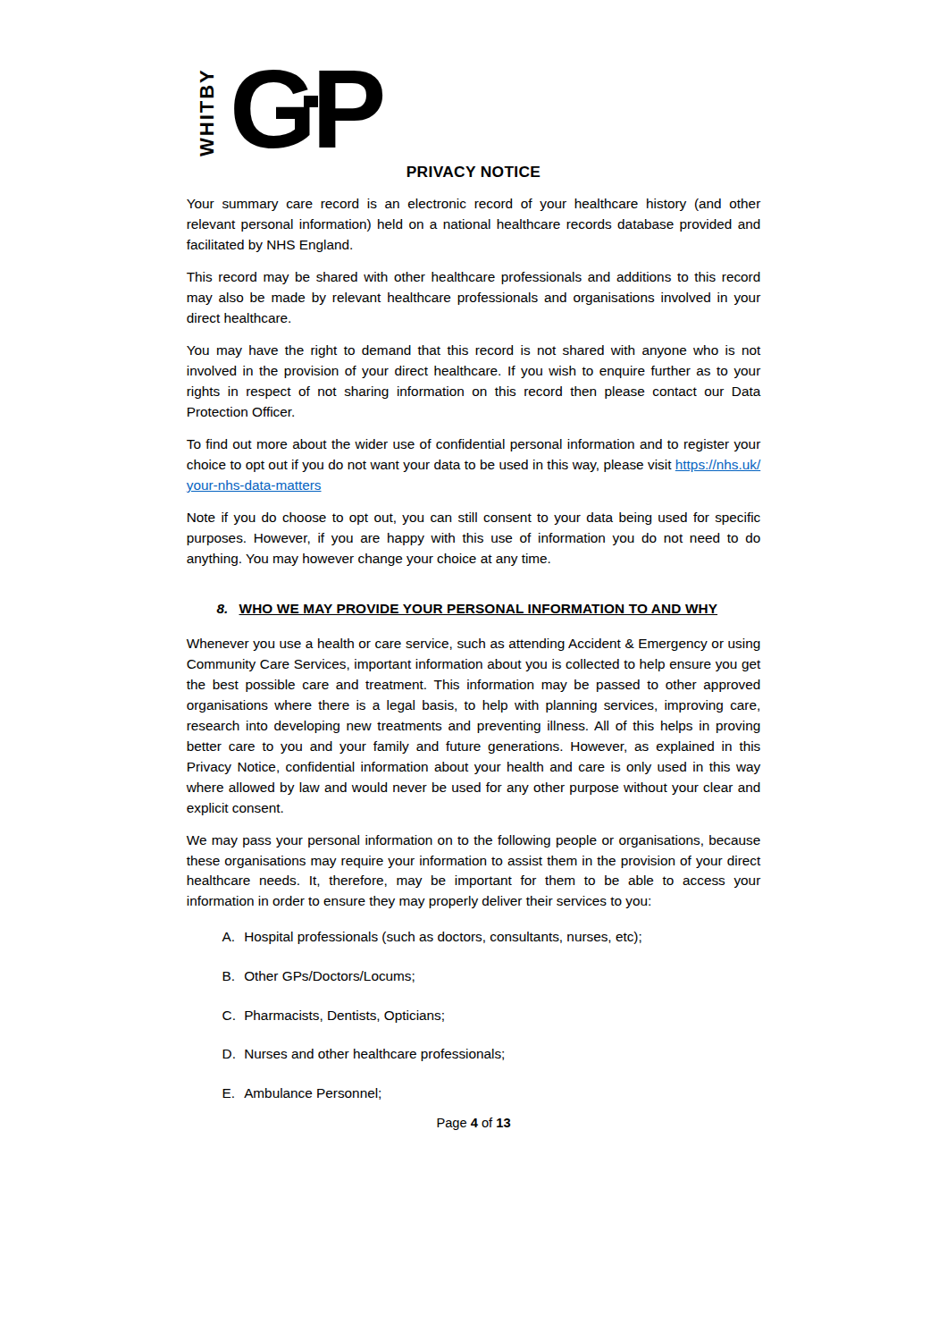WHITBY G P
PRIVACY NOTICE
Your summary care record is an electronic record of your healthcare history (and other relevant personal information) held on a national healthcare records database provided and facilitated by NHS England.
This record may be shared with other healthcare professionals and additions to this record may also be made by relevant healthcare professionals and organisations involved in your direct healthcare.
You may have the right to demand that this record is not shared with anyone who is not involved in the provision of your direct healthcare. If you wish to enquire further as to your rights in respect of not sharing information on this record then please contact our Data Protection Officer.
To find out more about the wider use of confidential personal information and to register your choice to opt out if you do not want your data to be used in this way, please visit https://nhs.uk/your-nhs-data-matters
Note if you do choose to opt out, you can still consent to your data being used for specific purposes. However, if you are happy with this use of information you do not need to do anything. You may however change your choice at any time.
8. WHO WE MAY PROVIDE YOUR PERSONAL INFORMATION TO AND WHY
Whenever you use a health or care service, such as attending Accident & Emergency or using Community Care Services, important information about you is collected to help ensure you get the best possible care and treatment. This information may be passed to other approved organisations where there is a legal basis, to help with planning services, improving care, research into developing new treatments and preventing illness. All of this helps in proving better care to you and your family and future generations. However, as explained in this Privacy Notice, confidential information about your health and care is only used in this way where allowed by law and would never be used for any other purpose without your clear and explicit consent.
We may pass your personal information on to the following people or organisations, because these organisations may require your information to assist them in the provision of your direct healthcare needs. It, therefore, may be important for them to be able to access your information in order to ensure they may properly deliver their services to you:
Hospital professionals (such as doctors, consultants, nurses, etc);
Other GPs/Doctors/Locums;
Pharmacists, Dentists, Opticians;
Nurses and other healthcare professionals;
Ambulance Personnel;
Page 4 of 13